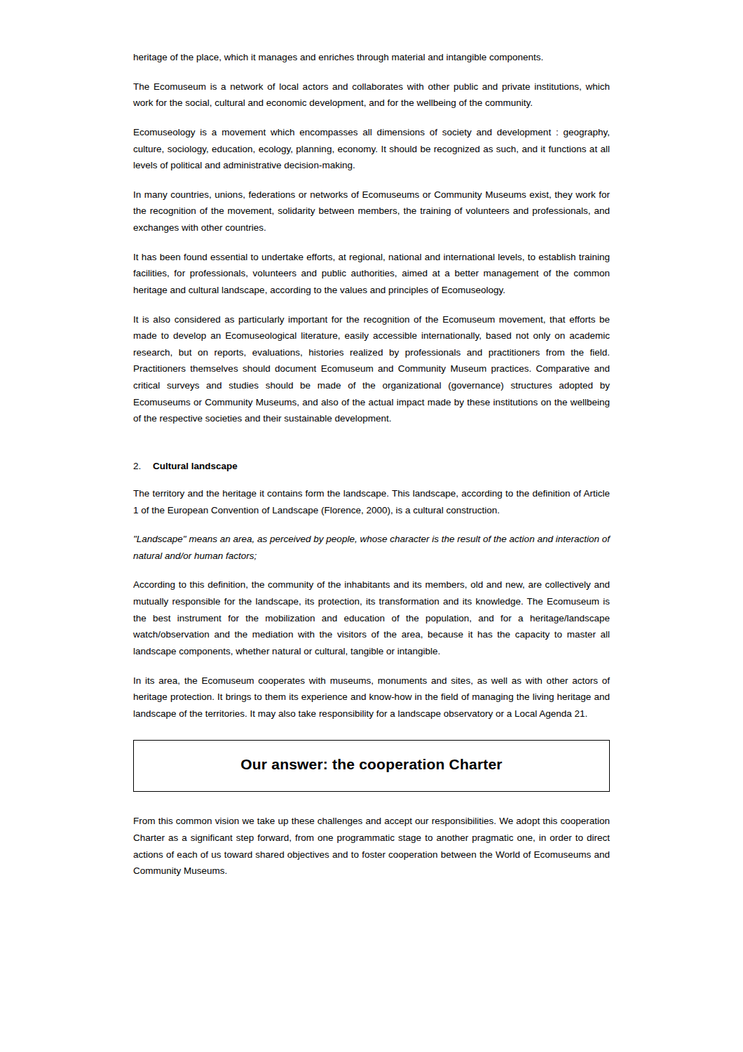heritage of the place, which it manages and enriches through material and intangible components.
The Ecomuseum is a network of local actors and collaborates with other public and private institutions, which work for the social, cultural and economic development, and for the wellbeing of the community.
Ecomuseology is a movement which encompasses all dimensions of society and development : geography, culture, sociology, education, ecology, planning, economy. It should be recognized as such, and it functions at all levels of political and administrative decision-making.
In many countries, unions, federations or networks of Ecomuseums or Community Museums exist, they work for the recognition of the movement, solidarity between members, the training of volunteers and professionals, and exchanges with other countries.
It has been found essential to undertake efforts, at regional, national and international levels, to establish training facilities, for professionals, volunteers and public authorities, aimed at a better management of the common heritage and cultural landscape, according to the values and principles of Ecomuseology.
It is also considered as particularly important for the recognition of the Ecomuseum movement, that efforts be made to develop an Ecomuseological literature, easily accessible internationally, based not only on academic research, but on reports, evaluations, histories realized by professionals and practitioners from the field. Practitioners themselves should document Ecomuseum and Community Museum practices. Comparative and critical surveys and studies should be made of the organizational (governance) structures adopted by Ecomuseums or Community Museums, and also of the actual impact made by these institutions on the wellbeing of the respective societies and their sustainable development.
2. Cultural landscape
The territory and the heritage it contains form the landscape. This landscape, according to the definition of Article 1 of the European Convention of Landscape (Florence, 2000), is a cultural construction.
"Landscape" means an area, as perceived by people, whose character is the result of the action and interaction of natural and/or human factors;
According to this definition, the community of the inhabitants and its members, old and new, are collectively and mutually responsible for the landscape, its protection, its transformation and its knowledge. The Ecomuseum is the best instrument for the mobilization and education of the population, and for a heritage/landscape watch/observation and the mediation with the visitors of the area, because it has the capacity to master all landscape components, whether natural or cultural, tangible or intangible.
In its area, the Ecomuseum cooperates with museums, monuments and sites, as well as with other actors of heritage protection. It brings to them its experience and know-how in the field of managing the living heritage and landscape of the territories. It may also take responsibility for a landscape observatory or a Local Agenda 21.
Our answer: the cooperation Charter
From this common vision we take up these challenges and accept our responsibilities. We adopt this cooperation Charter as a significant step forward, from one programmatic stage to another pragmatic one, in order to direct actions of each of us toward shared objectives and to foster cooperation between the World of Ecomuseums and Community Museums.